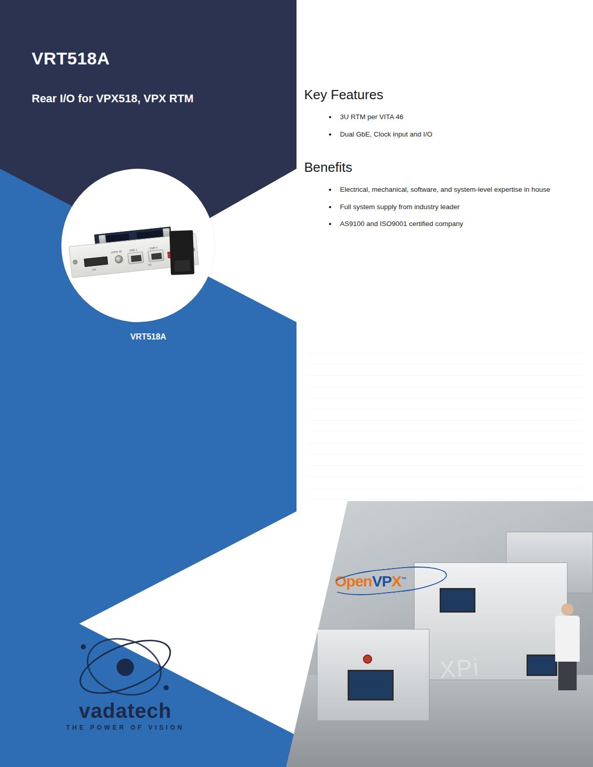VRT518A
Rear I/O for VPX518, VPX RTM
I/O 1PPS IN GbE 1 GbE 0 P2
VRT518A
Key Features
3U RTM per VITA 46
Dual GbE, Clock input and I/O
Benefits
Electrical, mechanical, software, and system-level expertise in house
Full system supply from industry leader
AS9100 and ISO9001 certified company
Open VP X™
XPi
vadatech
THE POWER OF VISION